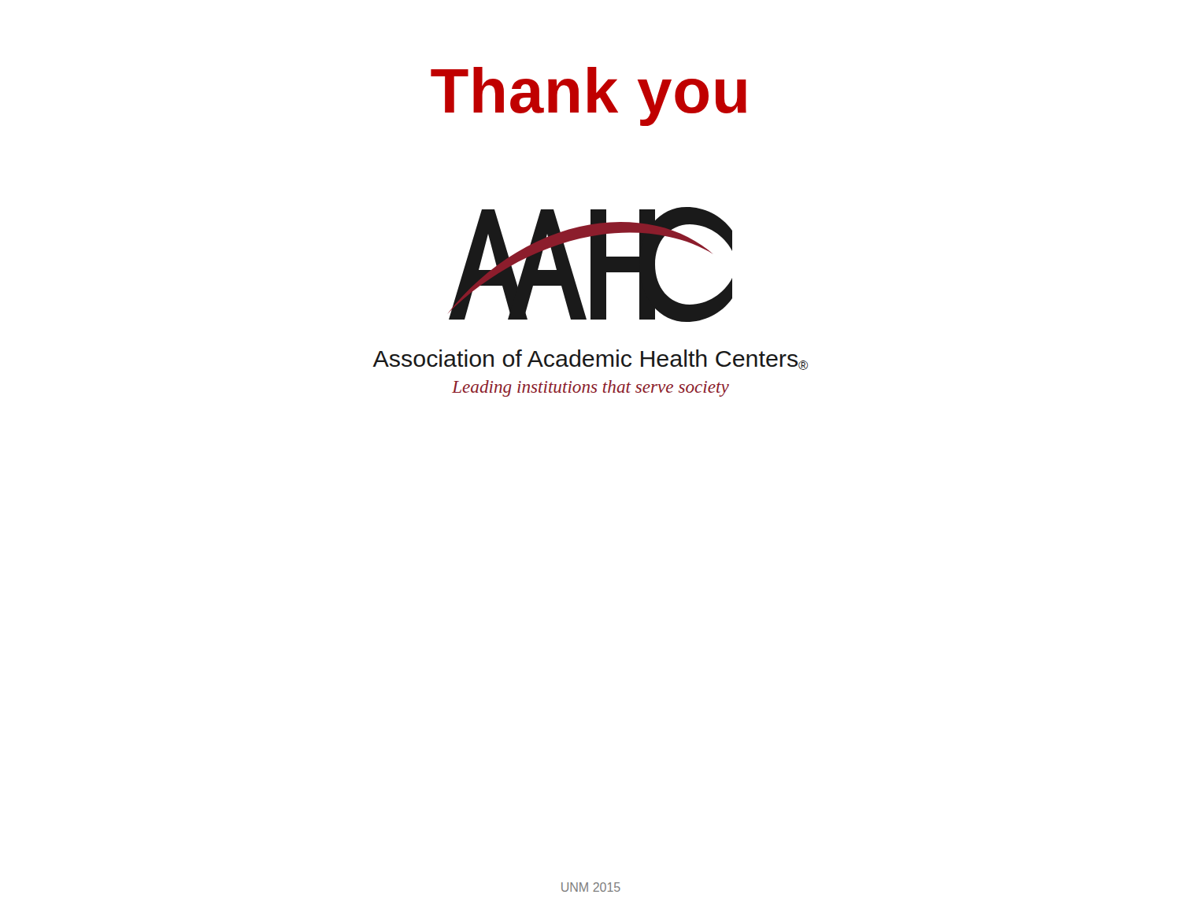Thank you
Association of Academic Health Centers®
Leading institutions that serve society
UNM 2015